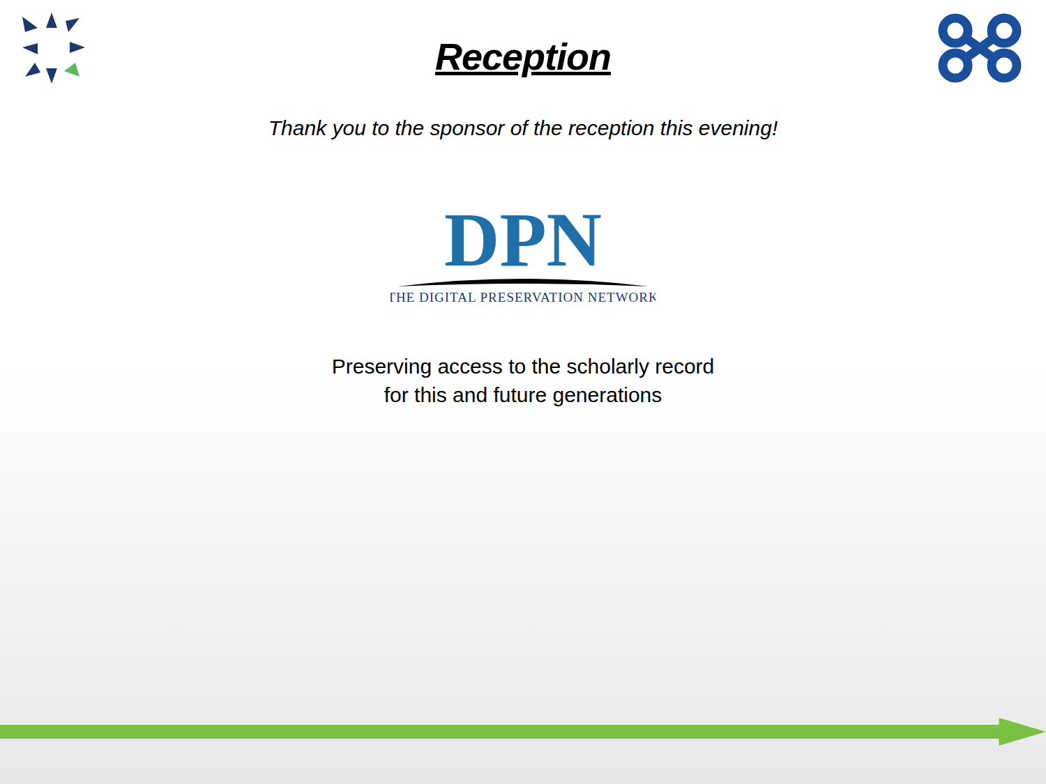Reception
Thank you to the sponsor of the reception this evening!
DPN THE DIGITAL PRESERVATION NETWORK
Preserving access to the scholarly record
for this and future generations